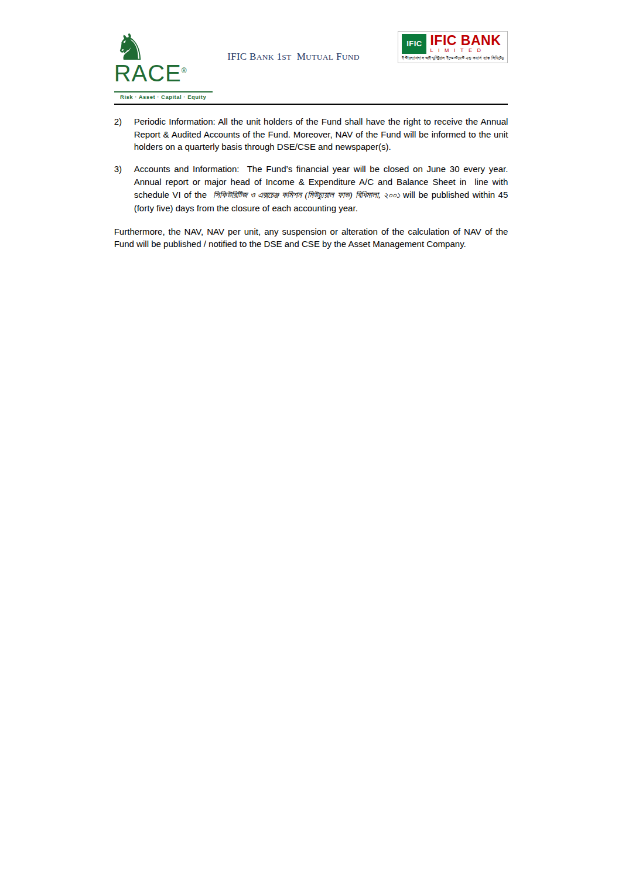♞RACE®
Risk · Asset · Capital · Equity
IFIC BANK 1ST MUTUAL FUND
IFIC
IFIC BANK
L I M I T E D
ইন্টারন্যাশনাল আইন্দুস্ট্রিয়াল ইন্ভেস্টমেন্ট এন্ড কমার্স ব্যাঙ্ক লিমিটেড
2) Periodic Information: All the unit holders of the Fund shall have the right to receive the Annual Report & Audited Accounts of the Fund. Moreover, NAV of the Fund will be informed to the unit holders on a quarterly basis through DSE/CSE and newspaper(s).
3) Accounts and Information: The Fund’s financial year will be closed on June 30 every year. Annual report or major head of Income & Expenditure A/C and Balance Sheet in line with schedule VI of the সিকিউরিটিজ ও এক্সচেঞ্জ কমিশন (মিউচ্যুয়াল ফান্ড) বিধিমালা, ২০০১ will be published within 45 (forty five) days from the closure of each accounting year.
Furthermore, the NAV, NAV per unit, any suspension or alteration of the calculation of NAV of the Fund will be published / notified to the DSE and CSE by the Asset Management Company.